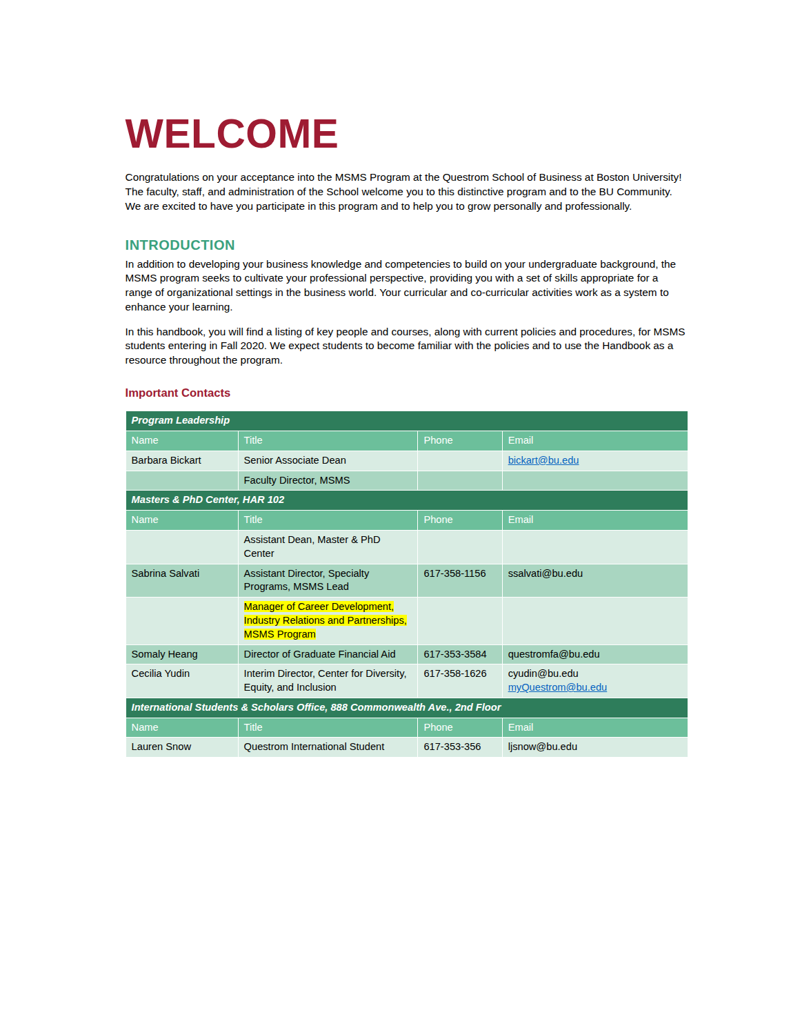WELCOME
Congratulations on your acceptance into the MSMS Program at the Questrom School of Business at Boston University! The faculty, staff, and administration of the School welcome you to this distinctive program and to the BU Community. We are excited to have you participate in this program and to help you to grow personally and professionally.
INTRODUCTION
In addition to developing your business knowledge and competencies to build on your undergraduate background, the MSMS program seeks to cultivate your professional perspective, providing you with a set of skills appropriate for a range of organizational settings in the business world. Your curricular and co-curricular activities work as a system to enhance your learning.
In this handbook, you will find a listing of key people and courses, along with current policies and procedures, for MSMS students entering in Fall 2020. We expect students to become familiar with the policies and to use the Handbook as a resource throughout the program.
Important Contacts
| Program Leadership |
| Name | Title | Phone | Email |
| Barbara Bickart | Senior Associate Dean | | bickart@bu.edu |
| | Faculty Director, MSMS | | |
| Masters & PhD Center, HAR 102 |
| Name | Title | Phone | Email |
| | Assistant Dean, Master & PhD Center | | |
| Sabrina Salvati | Assistant Director, Specialty Programs, MSMS Lead | 617-358-1156 | ssalvati@bu.edu |
| | Manager of Career Development, Industry Relations and Partnerships, MSMS Program | | |
| Somaly Heang | Director of Graduate Financial Aid | 617-353-3584 | questromfa@bu.edu |
| Cecilia Yudin | Interim Director, Center for Diversity, Equity, and Inclusion | 617-358-1626 | cyudin@bu.edu myQuestrom@bu.edu |
| International Students & Scholars Office, 888 Commonwealth Ave., 2nd Floor |
| Name | Title | Phone | Email |
| Lauren Snow | Questrom International Student | 617-353-356 | ljsnow@bu.edu |